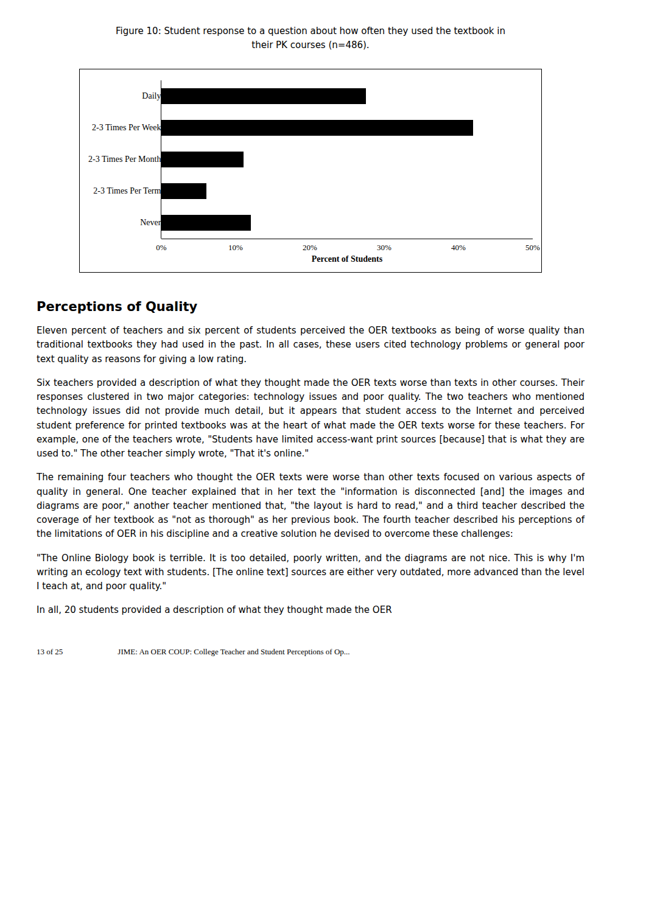Figure 10: Student response to a question about how often they used the textbook in their PK courses (n=486).
| Daily | |
| 2-3 Times Per Week | |
| 2-3 Times Per Month | |
| 2-3 Times Per Term | |
| Never | |
| | 0% 10% 20% 30% 40% 50% |
| | Percent of Students |
Perceptions of Quality
Eleven percent of teachers and six percent of students perceived the OER textbooks as being of worse quality than traditional textbooks they had used in the past. In all cases, these users cited technology problems or general poor text quality as reasons for giving a low rating.
Six teachers provided a description of what they thought made the OER texts worse than texts in other courses. Their responses clustered in two major categories: technology issues and poor quality. The two teachers who mentioned technology issues did not provide much detail, but it appears that student access to the Internet and perceived student preference for printed textbooks was at the heart of what made the OER texts worse for these teachers. For example, one of the teachers wrote, "Students have limited access-want print sources [because] that is what they are used to." The other teacher simply wrote, "That it's online."
The remaining four teachers who thought the OER texts were worse than other texts focused on various aspects of quality in general. One teacher explained that in her text the "information is disconnected [and] the images and diagrams are poor," another teacher mentioned that, "the layout is hard to read," and a third teacher described the coverage of her textbook as "not as thorough" as her previous book. The fourth teacher described his perceptions of the limitations of OER in his discipline and a creative solution he devised to overcome these challenges:
"The Online Biology book is terrible. It is too detailed, poorly written, and the diagrams are not nice. This is why I'm writing an ecology text with students. [The online text] sources are either very outdated, more advanced than the level I teach at, and poor quality."
In all, 20 students provided a description of what they thought made the OER
13 of 25 JIME: An OER COUP: College Teacher and Student Perceptions of Op...